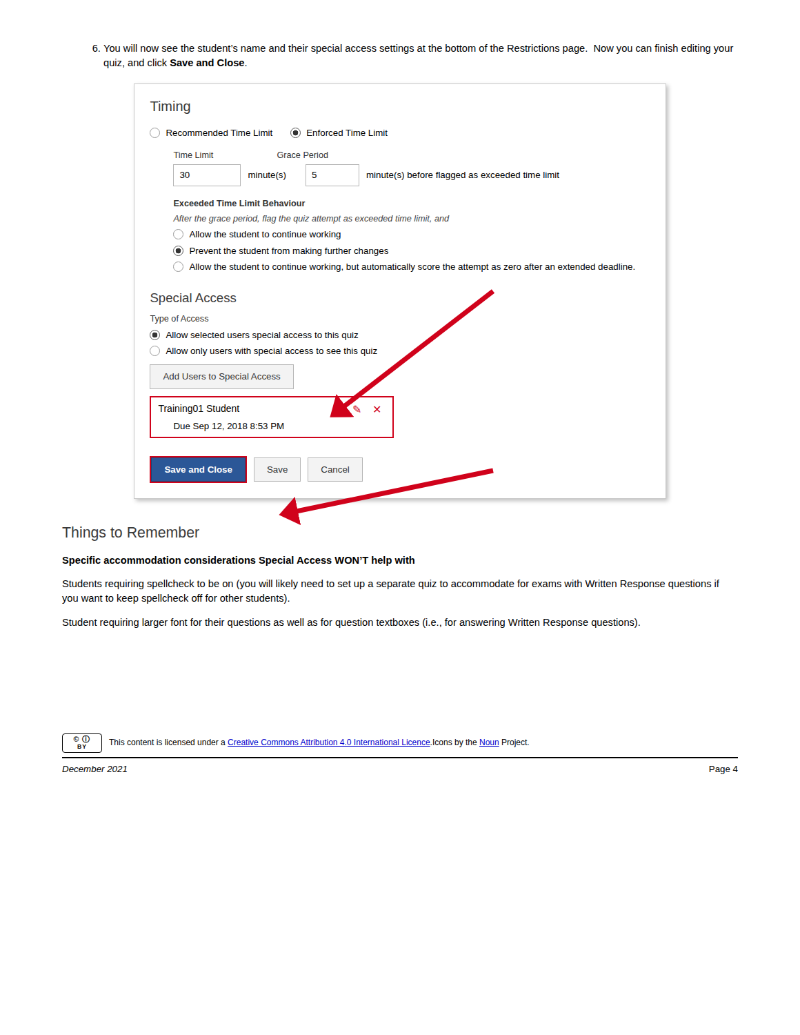You will now see the student’s name and their special access settings at the bottom of the Restrictions page. Now you can finish editing your quiz, and click Save and Close.
Timing
Recommended Time Limit Enforced Time Limit
Time Limit Grace Period
30 minute(s) 5 minute(s) before flagged as exceeded time limit
Exceeded Time Limit Behaviour
After the grace period, flag the quiz attempt as exceeded time limit, and
Allow the student to continue working
Prevent the student from making further changes
Allow the student to continue working, but automatically score the attempt as zero after an extended deadline.
Special Access
Type of Access
Allow selected users special access to this quiz
Allow only users with special access to see this quiz
Add Users to Special Access
Training01 Student
Due Sep 12, 2018 8:53 PM
✎ ✕
Save and Close Save Cancel
Things to Remember
Specific accommodation considerations Special Access WON’T help with
Students requiring spellcheck to be on (you will likely need to set up a separate quiz to accommodate for exams with Written Response questions if you want to keep spellcheck off for other students).
Student requiring larger font for their questions as well as for question textboxes (i.e., for answering Written Response questions).
© ⓘBY This content is licensed under a Creative Commons Attribution 4.0 International Licence.Icons by the Noun Project.
December 2021 Page 4